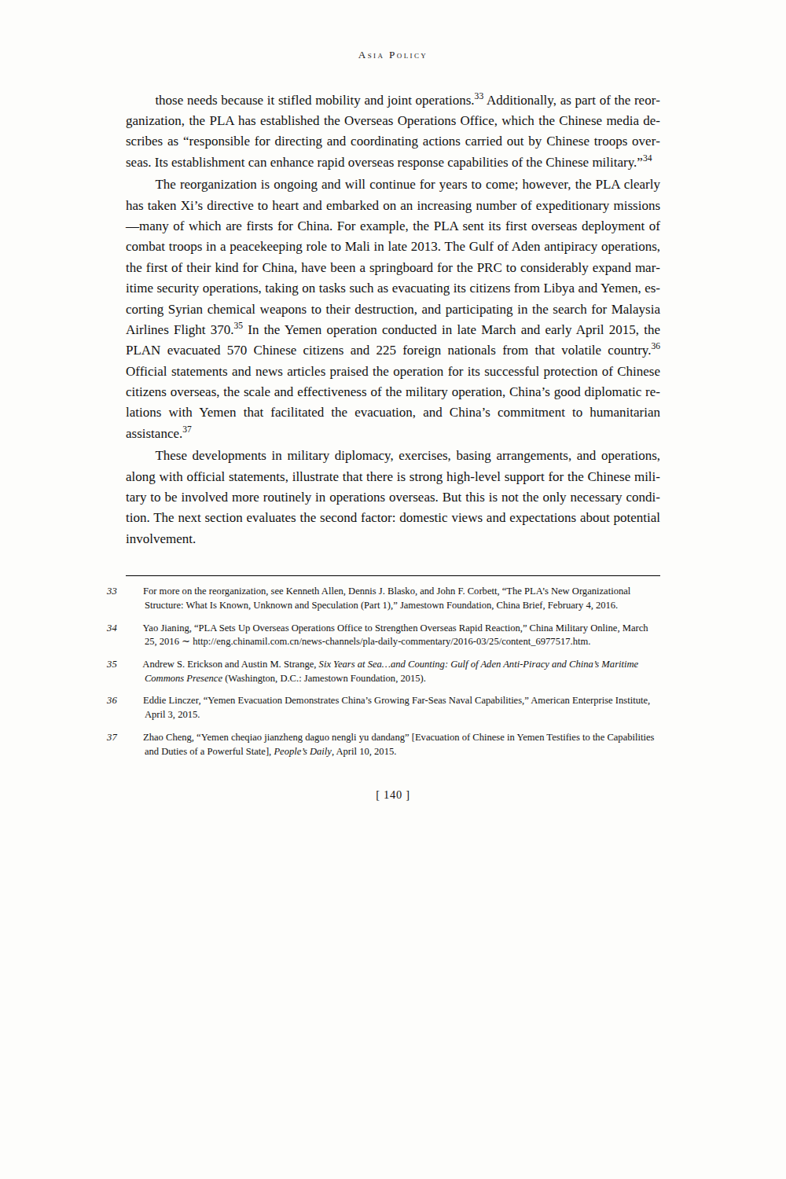Asia Policy
those needs because it stifled mobility and joint operations.33 Additionally, as part of the reorganization, the PLA has established the Overseas Operations Office, which the Chinese media describes as “responsible for directing and coordinating actions carried out by Chinese troops overseas. Its establishment can enhance rapid overseas response capabilities of the Chinese military.”34
The reorganization is ongoing and will continue for years to come; however, the PLA clearly has taken Xi’s directive to heart and embarked on an increasing number of expeditionary missions—many of which are firsts for China. For example, the PLA sent its first overseas deployment of combat troops in a peacekeeping role to Mali in late 2013. The Gulf of Aden antipiracy operations, the first of their kind for China, have been a springboard for the PRC to considerably expand maritime security operations, taking on tasks such as evacuating its citizens from Libya and Yemen, escorting Syrian chemical weapons to their destruction, and participating in the search for Malaysia Airlines Flight 370.35 In the Yemen operation conducted in late March and early April 2015, the PLAN evacuated 570 Chinese citizens and 225 foreign nationals from that volatile country.36 Official statements and news articles praised the operation for its successful protection of Chinese citizens overseas, the scale and effectiveness of the military operation, China’s good diplomatic relations with Yemen that facilitated the evacuation, and China’s commitment to humanitarian assistance.37
These developments in military diplomacy, exercises, basing arrangements, and operations, along with official statements, illustrate that there is strong high-level support for the Chinese military to be involved more routinely in operations overseas. But this is not the only necessary condition. The next section evaluates the second factor: domestic views and expectations about potential involvement.
33 For more on the reorganization, see Kenneth Allen, Dennis J. Blasko, and John F. Corbett, “The PLA’s New Organizational Structure: What Is Known, Unknown and Speculation (Part 1),” Jamestown Foundation, China Brief, February 4, 2016.
34 Yao Jianing, “PLA Sets Up Overseas Operations Office to Strengthen Overseas Rapid Reaction,” China Military Online, March 25, 2016 ∼ http://eng.chinamil.com.cn/news-channels/pla-daily-commentary/2016-03/25/content_6977517.htm.
35 Andrew S. Erickson and Austin M. Strange, Six Years at Sea…and Counting: Gulf of Aden Anti-Piracy and China’s Maritime Commons Presence (Washington, D.C.: Jamestown Foundation, 2015).
36 Eddie Linczer, “Yemen Evacuation Demonstrates China’s Growing Far-Seas Naval Capabilities,” American Enterprise Institute, April 3, 2015.
37 Zhao Cheng, “Yemen cheqiao jianzheng daguo nengli yu dandang” [Evacuation of Chinese in Yemen Testifies to the Capabilities and Duties of a Powerful State], People’s Daily, April 10, 2015.
[ 140 ]